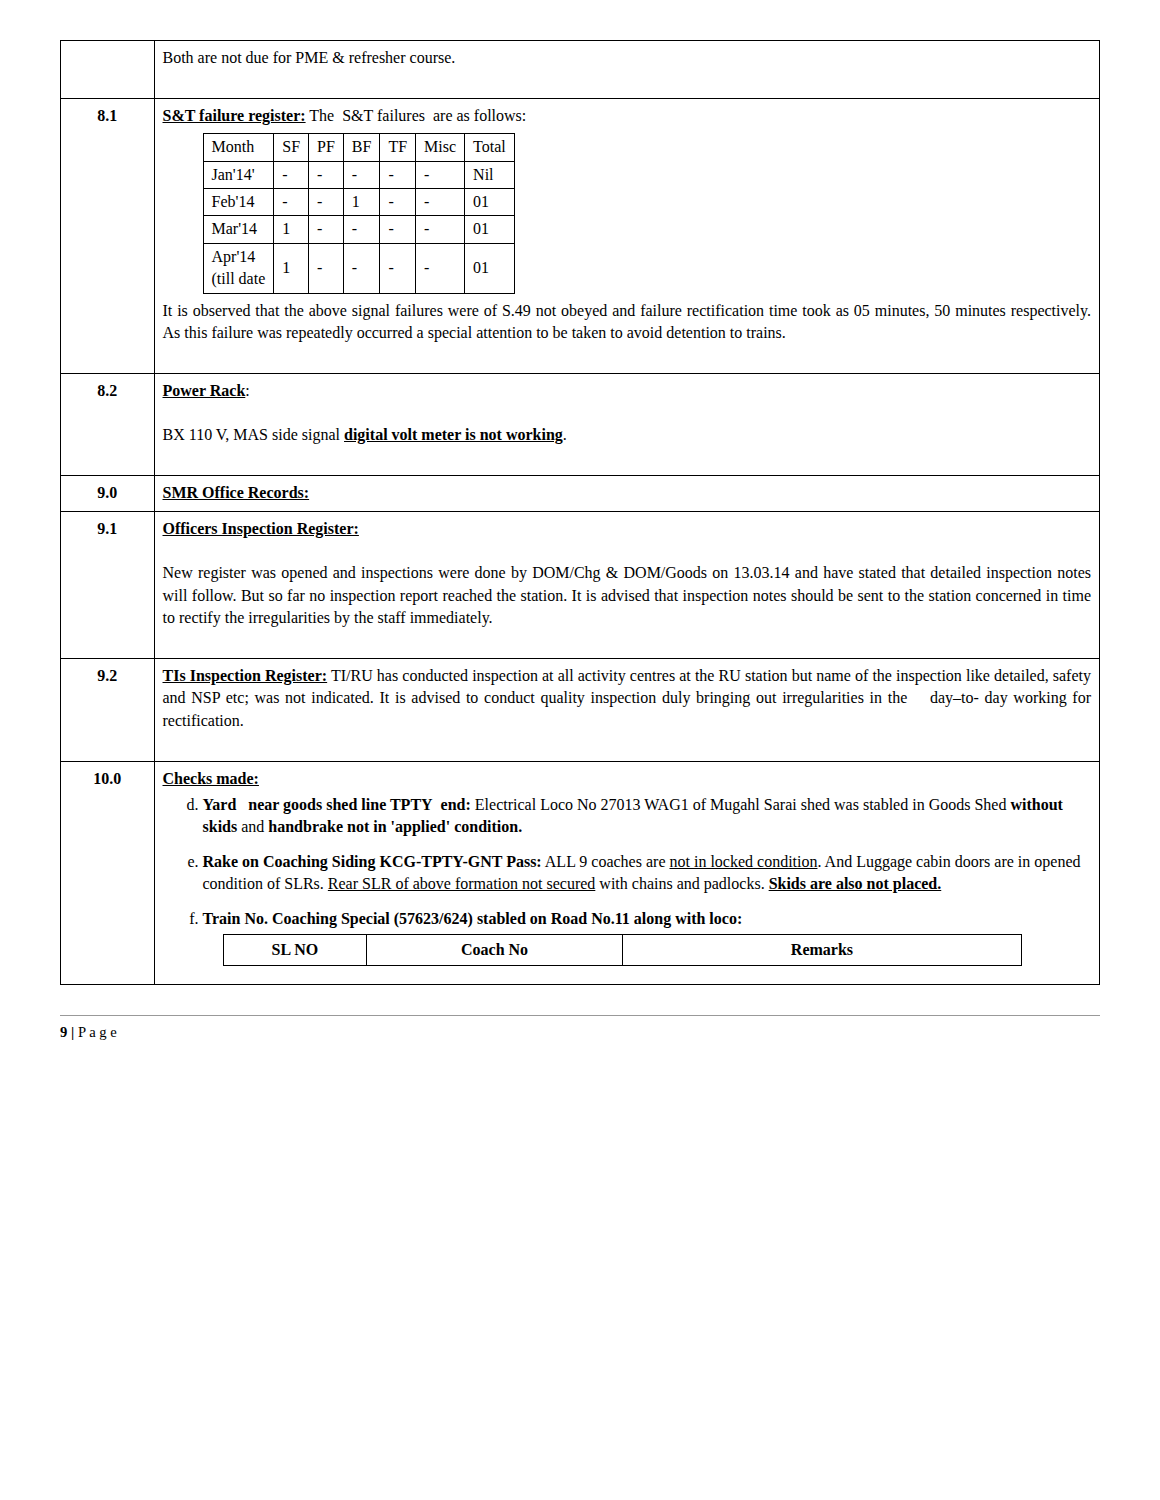| | Both are not due for PME & refresher course. |
| 8.1 | S&T failure register: The S&T failures are as follows: / Month / SF / PF / BF / TF / Misc / Total / / Jan'14' / - / - / - / - / - / Nil / / Feb'14 / - / - / 1 / - / - / 01 / / Mar'14 / 1 / - / - / - / - / 01 / / Apr'14 (till date / 1 / - / - / - / - / 01 / It is observed that the above signal failures were of S.49 not obeyed and failure rectification time took as 05 minutes, 50 minutes respectively. As this failure was repeatedly occurred a special attention to be taken to avoid detention to trains. |
| 8.2 | Power Rack : BX 110 V, MAS side signal digital volt meter is not working . |
| 9.0 | SMR Office Records: |
| 9.1 | Officers Inspection Register: New register was opened and inspections were done by DOM/Chg & DOM/Goods on 13.03.14 and have stated that detailed inspection notes will follow. But so far no inspection report reached the station. It is advised that inspection notes should be sent to the station concerned in time to rectify the irregularities by the staff immediately. |
| 9.2 | TIs Inspection Register: TI/RU has conducted inspection at all activity centres at the RU station but name of the inspection like detailed, safety and NSP etc; was not indicated. It is advised to conduct quality inspection duly bringing out irregularities in the day–to- day working for rectification. |
| 10.0 | Checks made: Yard near goods shed line TPTY end: Electrical Loco No 27013 WAG1 of Mugahl Sarai shed was stabled in Goods Shed without skids and handbrake not in 'applied' condition. Rake on Coaching Siding KCG-TPTY-GNT Pass: ALL 9 coaches are not in locked condition . And Luggage cabin doors are in opened condition of SLRs. Rear SLR of above formation not secured with chains and padlocks. Skids are also not placed. Train No. Coaching Special (57623/624) stabled on Road No.11 along with loco: / SL NO / Coach No / Remarks / / --- / --- / --- / |
9 | P a g e